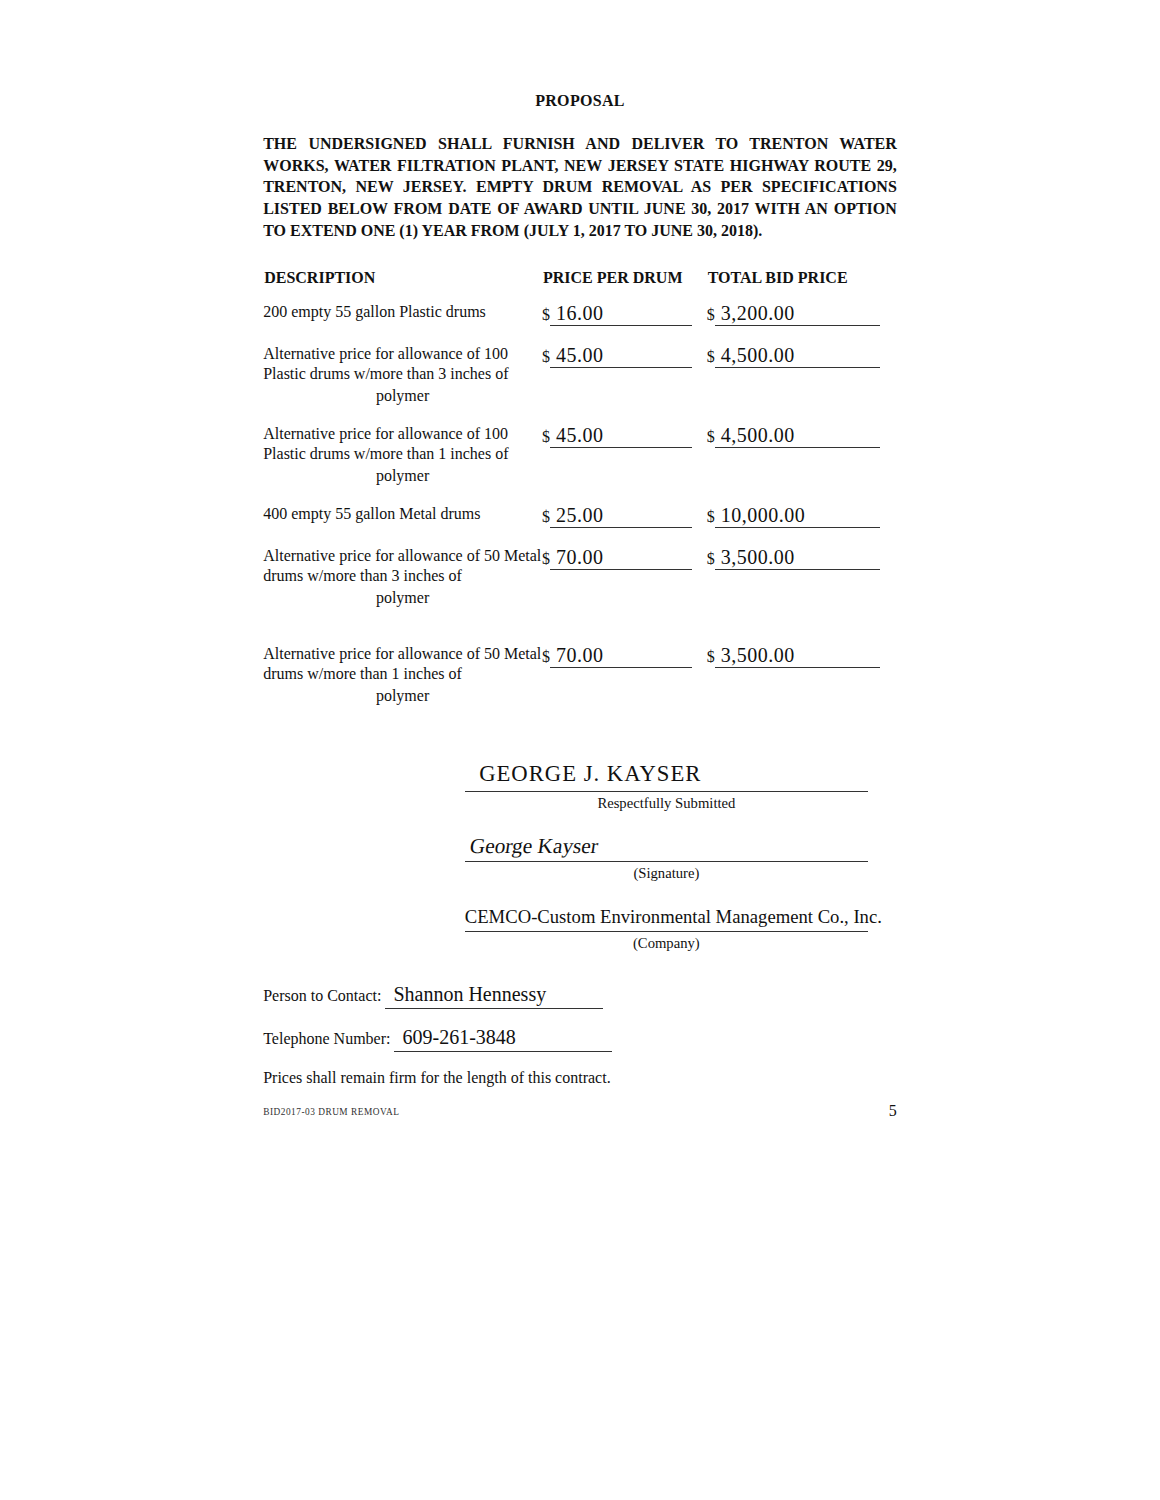PROPOSAL
THE UNDERSIGNED SHALL FURNISH AND DELIVER TO TRENTON WATER WORKS, WATER FILTRATION PLANT, NEW JERSEY STATE HIGHWAY ROUTE 29, TRENTON, NEW JERSEY. EMPTY DRUM REMOVAL AS PER SPECIFICATIONS LISTED BELOW FROM DATE OF AWARD UNTIL JUNE 30, 2017 WITH AN OPTION TO EXTEND ONE (1) YEAR FROM (JULY 1, 2017 TO JUNE 30, 2018).
| DESCRIPTION | PRICE PER DRUM | TOTAL BID PRICE |
| --- | --- | --- |
| 200 empty 55 gallon Plastic drums | $ 16.00 | $ 3,200.00 |
| Alternative price for allowance of 100 Plastic drums w/more than 3 inches of polymer | $ 45.00 | $ 4,500.00 |
| Alternative price for allowance of 100 Plastic drums w/more than 1 inches of polymer | $ 45.00 | $ 4,500.00 |
| 400 empty 55 gallon Metal drums | $ 25.00 | $ 10,000.00 |
| Alternative price for allowance of 50 Metal drums w/more than 3 inches of polymer | $ 70.00 | $ 3,500.00 |
| Alternative price for allowance of 50 Metal drums w/more than 1 inches of polymer | $ 70.00 | $ 3,500.00 |
GEORGE J. KAYSER
Respectfully Submitted
George Kayser
(Signature)
CEMCO-Custom Environmental Management Co., Inc.
(Company)
Person to Contact: Shannon Hennessy
Telephone Number: 609-261-3848
Prices shall remain firm for the length of this contract.
BID2017-03 DRUM REMOVAL
5